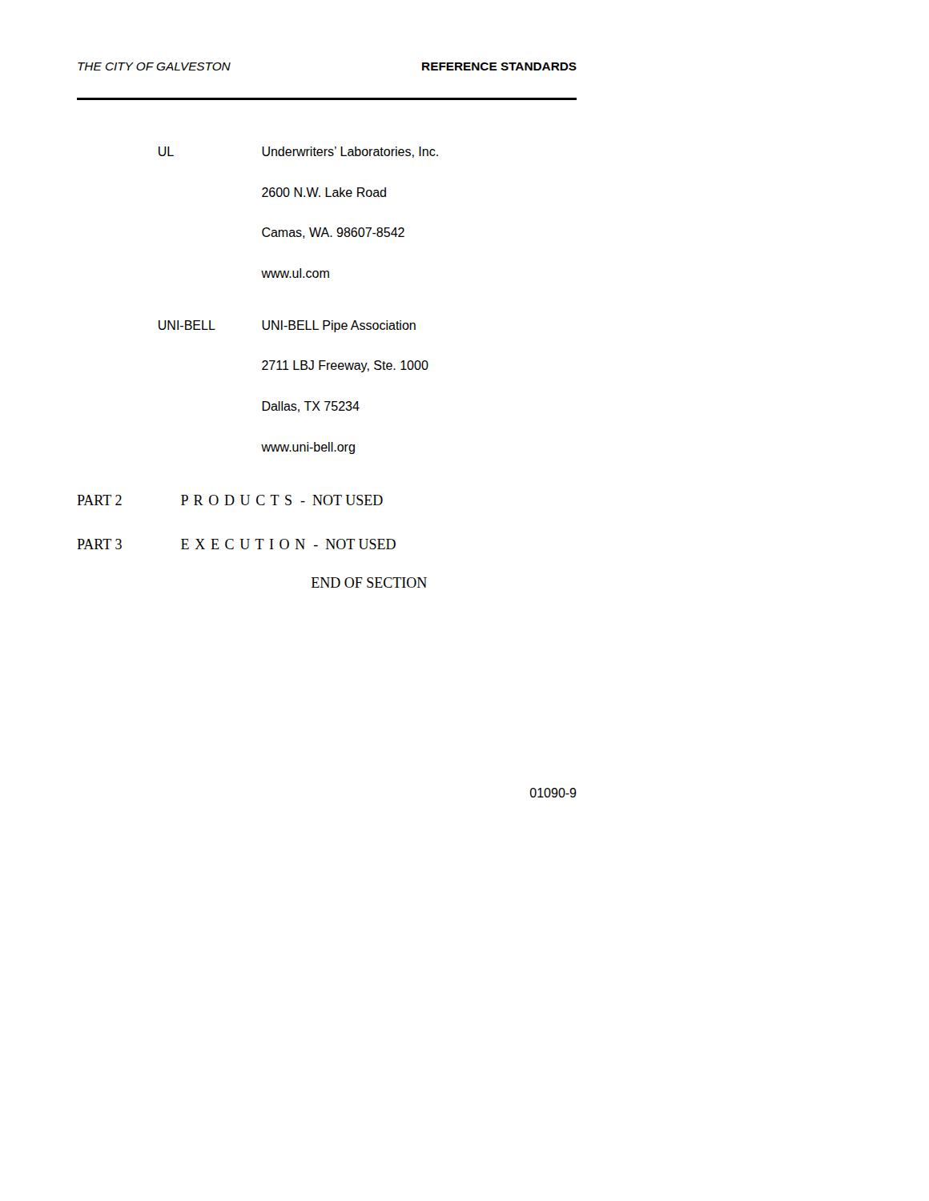THE CITY OF GALVESTON
REFERENCE STANDARDS
UL
Underwriters’ Laboratories, Inc.
2600 N.W. Lake Road
Camas, WA. 98607-8542
www.ul.com
UNI-BELL
UNI-BELL Pipe Association
2711 LBJ Freeway, Ste. 1000
Dallas, TX 75234
www.uni-bell.org
PART 2
P R O D U C T S - NOT USED
PART 3
E X E C U T I O N - NOT USED
END OF SECTION
01090-9